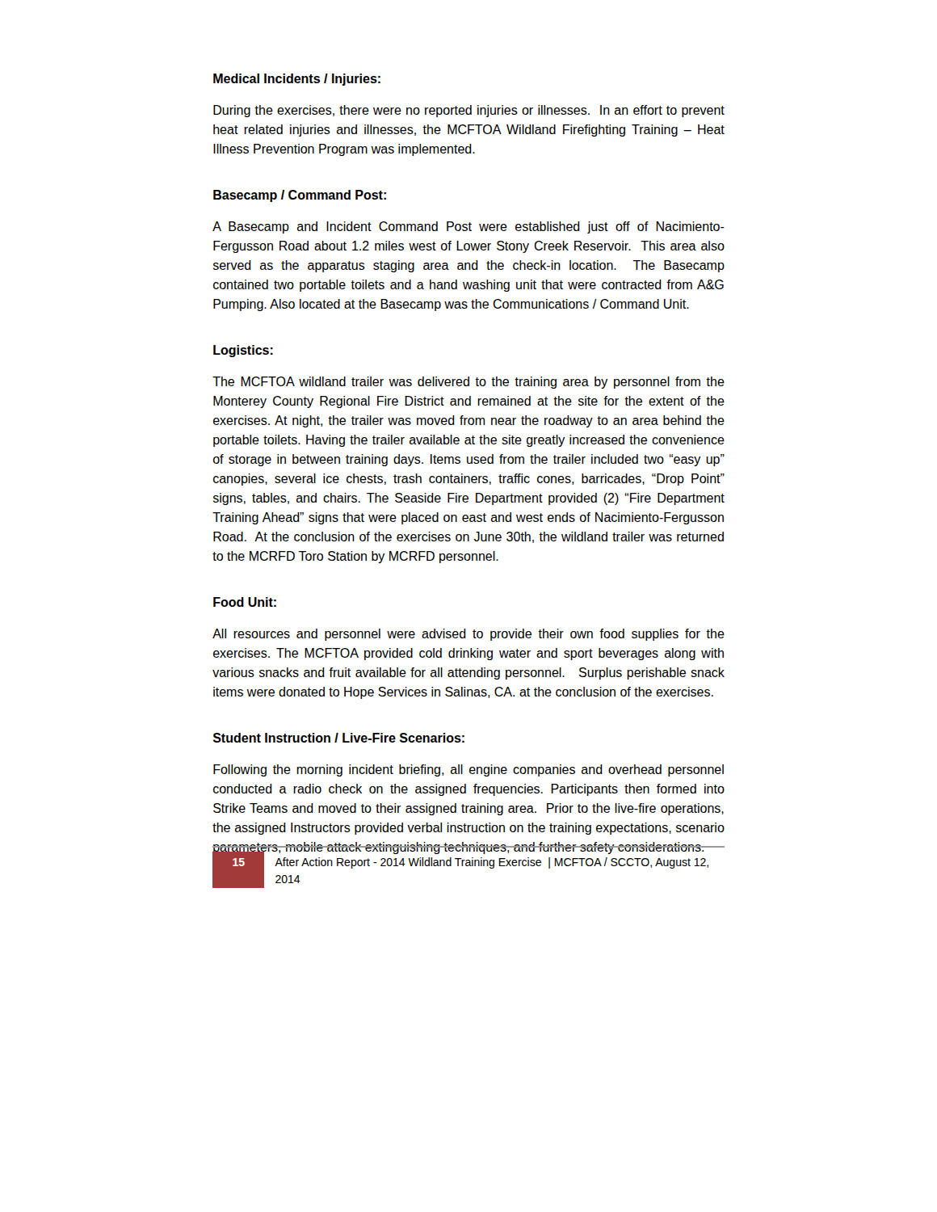Medical Incidents / Injuries:
During the exercises, there were no reported injuries or illnesses. In an effort to prevent heat related injuries and illnesses, the MCFTOA Wildland Firefighting Training – Heat Illness Prevention Program was implemented.
Basecamp / Command Post:
A Basecamp and Incident Command Post were established just off of Nacimiento-Fergusson Road about 1.2 miles west of Lower Stony Creek Reservoir. This area also served as the apparatus staging area and the check-in location. The Basecamp contained two portable toilets and a hand washing unit that were contracted from A&G Pumping. Also located at the Basecamp was the Communications / Command Unit.
Logistics:
The MCFTOA wildland trailer was delivered to the training area by personnel from the Monterey County Regional Fire District and remained at the site for the extent of the exercises. At night, the trailer was moved from near the roadway to an area behind the portable toilets. Having the trailer available at the site greatly increased the convenience of storage in between training days. Items used from the trailer included two “easy up” canopies, several ice chests, trash containers, traffic cones, barricades, “Drop Point” signs, tables, and chairs. The Seaside Fire Department provided (2) “Fire Department Training Ahead” signs that were placed on east and west ends of Nacimiento-Fergusson Road. At the conclusion of the exercises on June 30th, the wildland trailer was returned to the MCRFD Toro Station by MCRFD personnel.
Food Unit:
All resources and personnel were advised to provide their own food supplies for the exercises. The MCFTOA provided cold drinking water and sport beverages along with various snacks and fruit available for all attending personnel. Surplus perishable snack items were donated to Hope Services in Salinas, CA. at the conclusion of the exercises.
Student Instruction / Live-Fire Scenarios:
Following the morning incident briefing, all engine companies and overhead personnel conducted a radio check on the assigned frequencies. Participants then formed into Strike Teams and moved to their assigned training area. Prior to the live-fire operations, the assigned Instructors provided verbal instruction on the training expectations, scenario parameters, mobile attack extinguishing techniques, and further safety considerations.
15
After Action Report - 2014 Wildland Training Exercise | MCFTOA / SCCTO, August 12, 2014